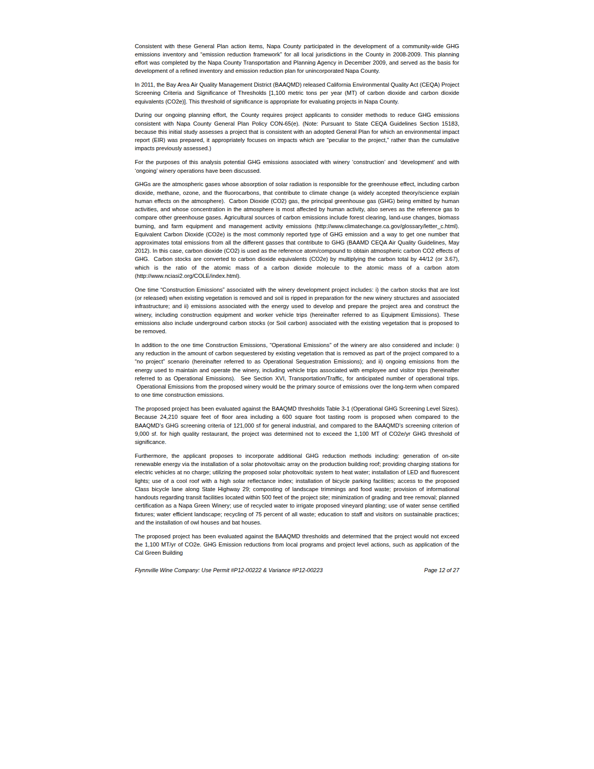Consistent with these General Plan action items, Napa County participated in the development of a community-wide GHG emissions inventory and “emission reduction framework” for all local jurisdictions in the County in 2008-2009. This planning effort was completed by the Napa County Transportation and Planning Agency in December 2009, and served as the basis for development of a refined inventory and emission reduction plan for unincorporated Napa County.
In 2011, the Bay Area Air Quality Management District (BAAQMD) released California Environmental Quality Act (CEQA) Project Screening Criteria and Significance of Thresholds [1,100 metric tons per year (MT) of carbon dioxide and carbon dioxide equivalents (CO2e)]. This threshold of significance is appropriate for evaluating projects in Napa County.
During our ongoing planning effort, the County requires project applicants to consider methods to reduce GHG emissions consistent with Napa County General Plan Policy CON-65(e). (Note: Pursuant to State CEQA Guidelines Section 15183, because this initial study assesses a project that is consistent with an adopted General Plan for which an environmental impact report (EIR) was prepared, it appropriately focuses on impacts which are “peculiar to the project,” rather than the cumulative impacts previously assessed.)
For the purposes of this analysis potential GHG emissions associated with winery ‘construction’ and ‘development’ and with ‘ongoing’ winery operations have been discussed.
GHGs are the atmospheric gases whose absorption of solar radiation is responsible for the greenhouse effect, including carbon dioxide, methane, ozone, and the fluorocarbons, that contribute to climate change (a widely accepted theory/science explain human effects on the atmosphere). Carbon Dioxide (CO2) gas, the principal greenhouse gas (GHG) being emitted by human activities, and whose concentration in the atmosphere is most affected by human activity, also serves as the reference gas to compare other greenhouse gases. Agricultural sources of carbon emissions include forest clearing, land-use changes, biomass burning, and farm equipment and management activity emissions (http://www.climatechange.ca.gov/glossary/letter_c.html). Equivalent Carbon Dioxide (CO2e) is the most commonly reported type of GHG emission and a way to get one number that approximates total emissions from all the different gasses that contribute to GHG (BAAMD CEQA Air Quality Guidelines, May 2012). In this case, carbon dioxide (CO2) is used as the reference atom/compound to obtain atmospheric carbon CO2 effects of GHG. Carbon stocks are converted to carbon dioxide equivalents (CO2e) by multiplying the carbon total by 44/12 (or 3.67), which is the ratio of the atomic mass of a carbon dioxide molecule to the atomic mass of a carbon atom (http://www.nciasi2.org/COLE/index.html).
One time “Construction Emissions” associated with the winery development project includes: i) the carbon stocks that are lost (or released) when existing vegetation is removed and soil is ripped in preparation for the new winery structures and associated infrastructure; and ii) emissions associated with the energy used to develop and prepare the project area and construct the winery, including construction equipment and worker vehicle trips (hereinafter referred to as Equipment Emissions). These emissions also include underground carbon stocks (or Soil carbon) associated with the existing vegetation that is proposed to be removed.
In addition to the one time Construction Emissions, “Operational Emissions” of the winery are also considered and include: i) any reduction in the amount of carbon sequestered by existing vegetation that is removed as part of the project compared to a “no project” scenario (hereinafter referred to as Operational Sequestration Emissions); and ii) ongoing emissions from the energy used to maintain and operate the winery, including vehicle trips associated with employee and visitor trips (hereinafter referred to as Operational Emissions). See Section XVI, Transportation/Traffic, for anticipated number of operational trips. Operational Emissions from the proposed winery would be the primary source of emissions over the long-term when compared to one time construction emissions.
The proposed project has been evaluated against the BAAQMD thresholds Table 3-1 (Operational GHG Screening Level Sizes). Because 24,210 square feet of floor area including a 600 square foot tasting room is proposed when compared to the BAAQMD’s GHG screening criteria of 121,000 sf for general industrial, and compared to the BAAQMD’s screening criterion of 9,000 sf. for high quality restaurant, the project was determined not to exceed the 1,100 MT of CO2e/yr GHG threshold of significance.
Furthermore, the applicant proposes to incorporate additional GHG reduction methods including: generation of on-site renewable energy via the installation of a solar photovoltaic array on the production building roof; providing charging stations for electric vehicles at no charge; utilizing the proposed solar photovoltaic system to heat water; installation of LED and fluorescent lights; use of a cool roof with a high solar reflectance index; installation of bicycle parking facilities; access to the proposed Class bicycle lane along State Highway 29; composting of landscape trimmings and food waste; provision of informational handouts regarding transit facilities located within 500 feet of the project site; minimization of grading and tree removal; planned certification as a Napa Green Winery; use of recycled water to irrigate proposed vineyard planting; use of water sense certified fixtures; water efficient landscape; recycling of 75 percent of all waste; education to staff and visitors on sustainable practices; and the installation of owl houses and bat houses.
The proposed project has been evaluated against the BAAQMD thresholds and determined that the project would not exceed the 1,100 MT/yr of CO2e. GHG Emission reductions from local programs and project level actions, such as application of the Cal Green Building
Flynnville Wine Company: Use Permit #P12-00222 & Variance #P12-00223 Page 12 of 27